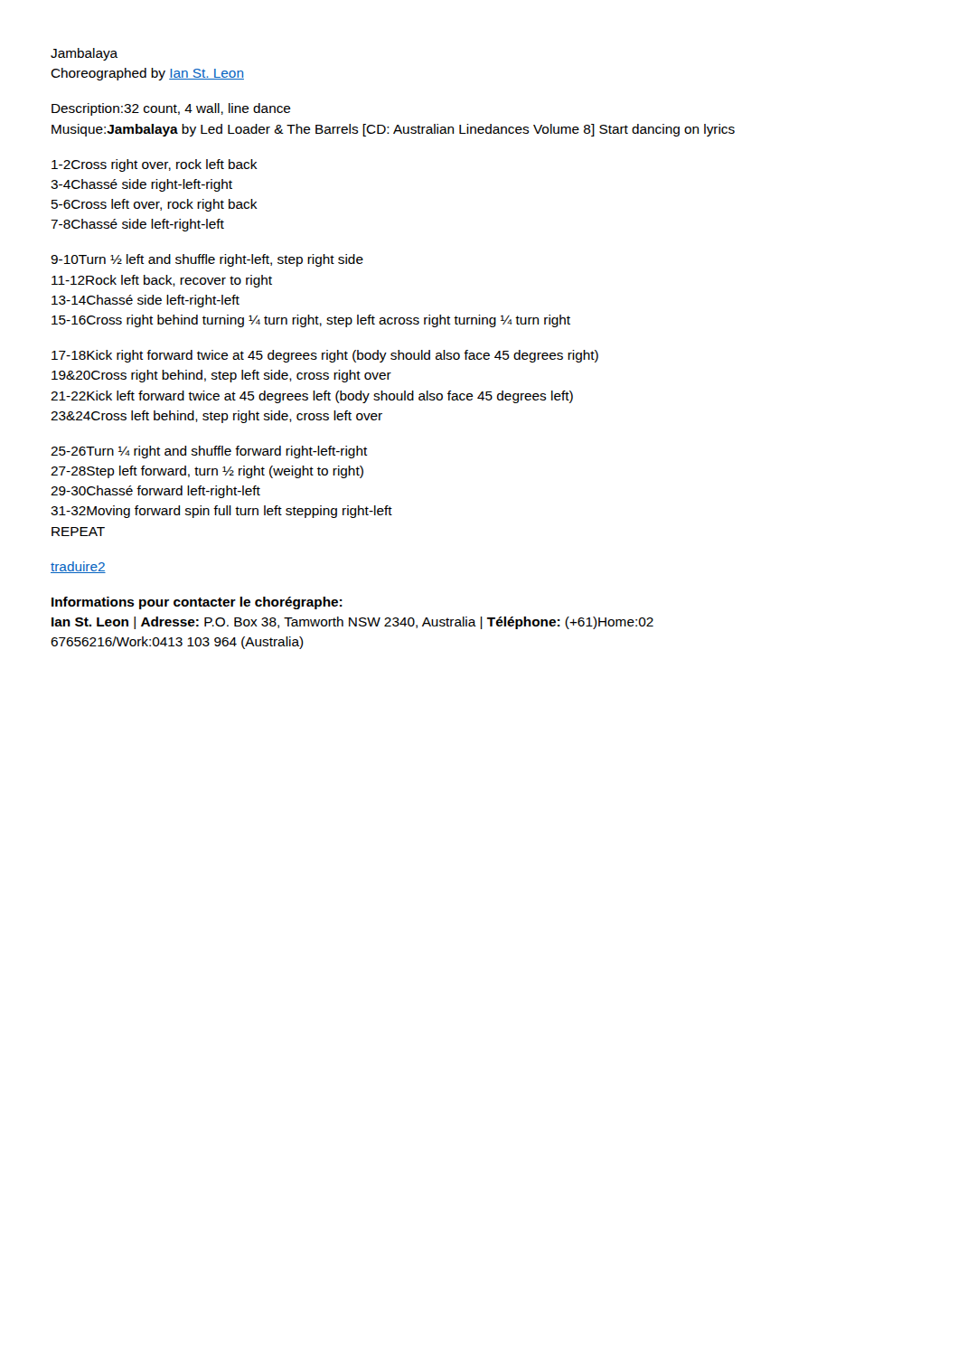Jambalaya
Choreographed by Ian St. Leon
Description:32 count, 4 wall, line dance
Musique:Jambalaya by Led Loader & The Barrels [CD: Australian Linedances Volume 8] Start dancing on lyrics
1-2Cross right over, rock left back
3-4Chassé side right-left-right
5-6Cross left over, rock right back
7-8Chassé side left-right-left
9-10Turn ½ left and shuffle right-left, step right side
11-12Rock left back, recover to right
13-14Chassé side left-right-left
15-16Cross right behind turning ¼ turn right, step left across right turning ¼ turn right
17-18Kick right forward twice at 45 degrees right (body should also face 45 degrees right)
19&20Cross right behind, step left side, cross right over
21-22Kick left forward twice at 45 degrees left (body should also face 45 degrees left)
23&24Cross left behind, step right side, cross left over
25-26Turn ¼ right and shuffle forward right-left-right
27-28Step left forward, turn ½ right (weight to right)
29-30Chassé forward left-right-left
31-32Moving forward spin full turn left stepping right-left
REPEAT
traduire2
Informations pour contacter le chorégraphe:
Ian St. Leon | Adresse: P.O. Box 38, Tamworth NSW 2340, Australia | Téléphone: (+61)Home:02 67656216/Work:0413 103 964 (Australia)